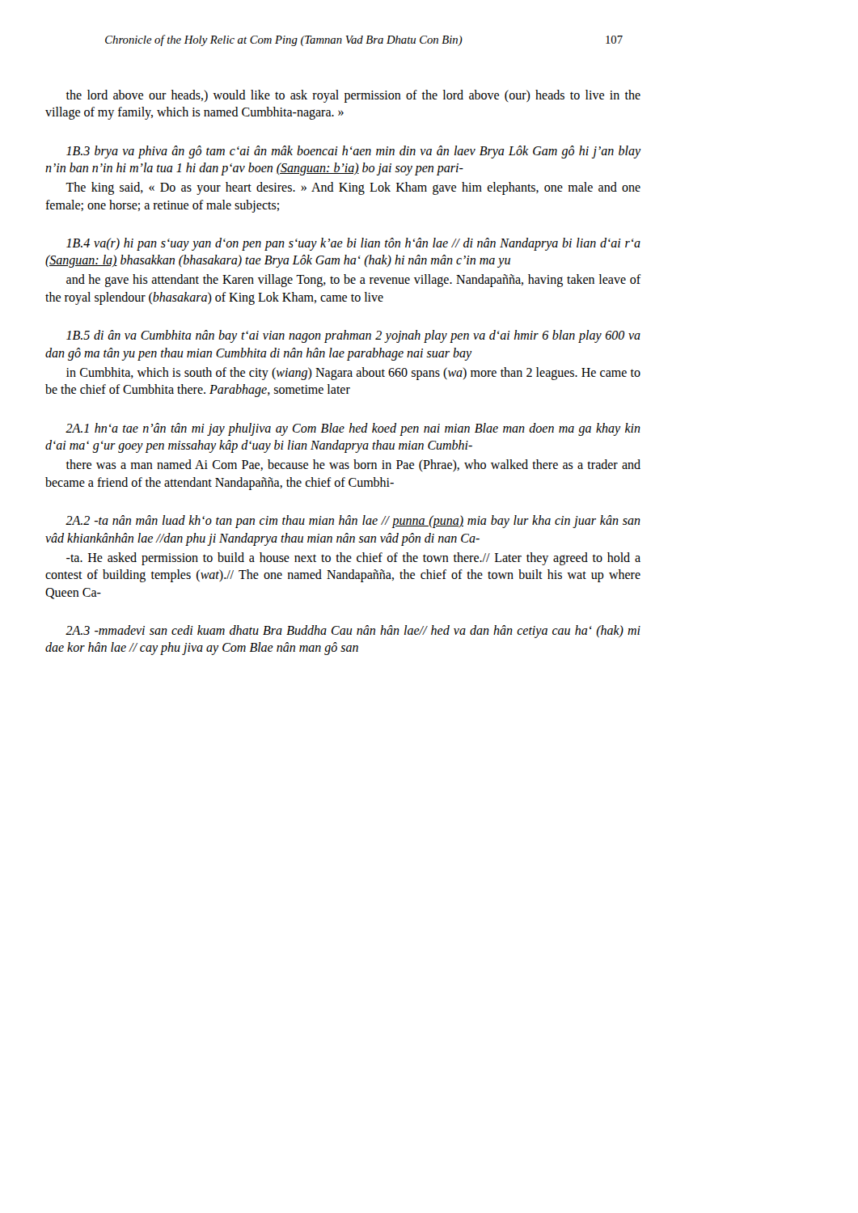Chronicle of the Holy Relic at Com Ping (Tamnan Vad Bra Dhatu Con Bin) 107
the lord above our heads,) would like to ask royal permission of the lord above (our) heads to live in the village of my family, which is named Cumbhita-nagara. »
1B.3 brya va phiva ân gô tam c‘ai ân mâk boencai h‘aen min din va ân laev Brya Lôk Gam gô hi j’an blay n’in ban n’in hi m’la tua 1 hi dan p‘av boen (Sanguan: b’ia) bo jai soy pen pari-
The king said, « Do as your heart desires. » And King Lok Kham gave him elephants, one male and one female; one horse; a retinue of male subjects;
1B.4 va(r) hi pan s‘uay yan d‘on pen pan s‘uay k’ae bi lian tôn h‘ân lae // di nân Nandaprya bi lian d‘ai r‘a (Sanguan: la) bhasakkan (bhasakara) tae Brya Lôk Gam ha‘ (hak) hi nân mân c’in ma yu
and he gave his attendant the Karen village Tong, to be a revenue village. Nandapañña, having taken leave of the royal splendour (bhasakara) of King Lok Kham, came to live
1B.5 di ân va Cumbhita nân bay t‘ai vian nagon prahman 2 yojnah play pen va d‘ai hmir 6 blan play 600 va dan gô ma tân yu pen thau mian Cumbhita di nân hân lae parabhage nai suar bay
in Cumbhita, which is south of the city (wiang) Nagara about 660 spans (wa) more than 2 leagues. He came to be the chief of Cumbhita there. Parabhage, sometime later
2A.1 hn‘a tae n’ân tân mi jay phuljiva ay Com Blae hed koed pen nai mian Blae man doen ma ga khay kin d‘ai ma‘ g‘ur goey pen missahay kâp d‘uay bi lian Nandaprya thau mian Cumbhi-
there was a man named Ai Com Pae, because he was born in Pae (Phrae), who walked there as a trader and became a friend of the attendant Nandapañña, the chief of Cumbhi-
2A.2 -ta nân mân luad kh‘o tan pan cim thau mian hân lae // punna (puna) mia bay lur kha cin juar kân san vâd khiankânhân lae //dan phu ji Nandaprya thau mian nân san vâd pôn di nan Ca-
-ta. He asked permission to build a house next to the chief of the town there.// Later they agreed to hold a contest of building temples (wat).// The one named Nandapañña, the chief of the town built his wat up where Queen Ca-
2A.3 -mmadevi san cedi kuam dhatu Bra Buddha Cau nân hân lae// hed va dan hân cetiya cau ha‘ (hak) mi dae kor hân lae // cay phu jiva ay Com Blae nân man gô san